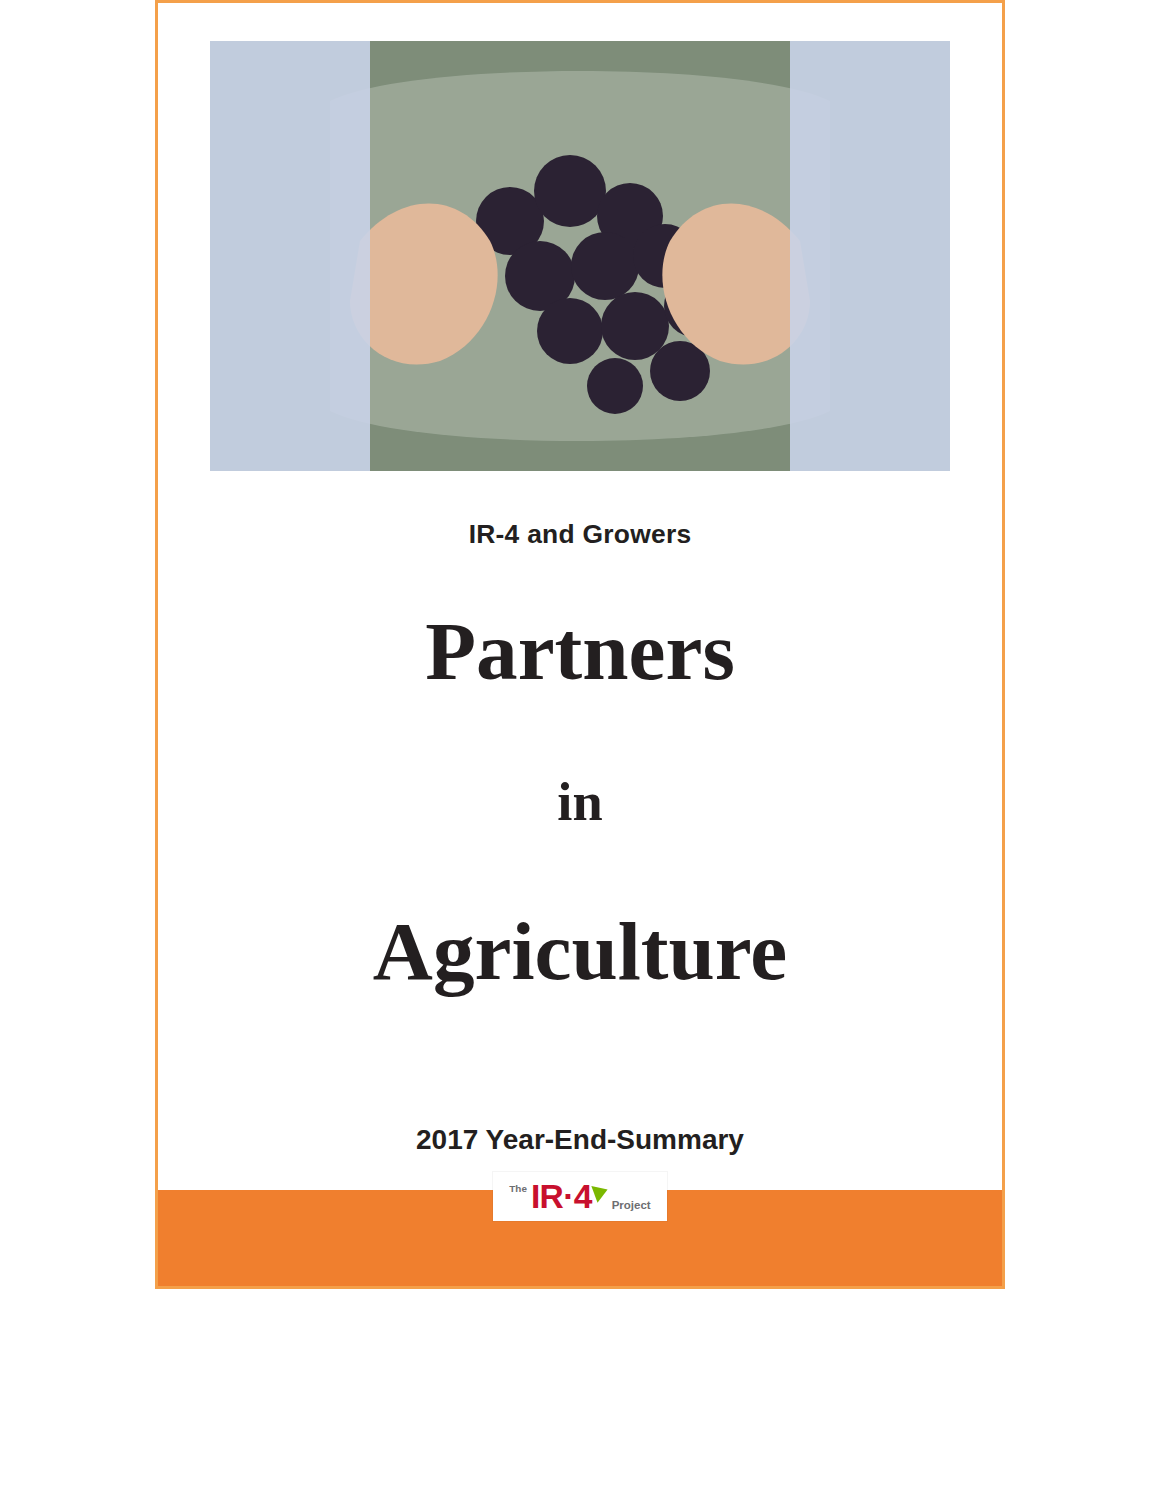IR-4 and Growers
Partners
in
Agriculture
2017 Year-End-Summary
The IR·4 Project